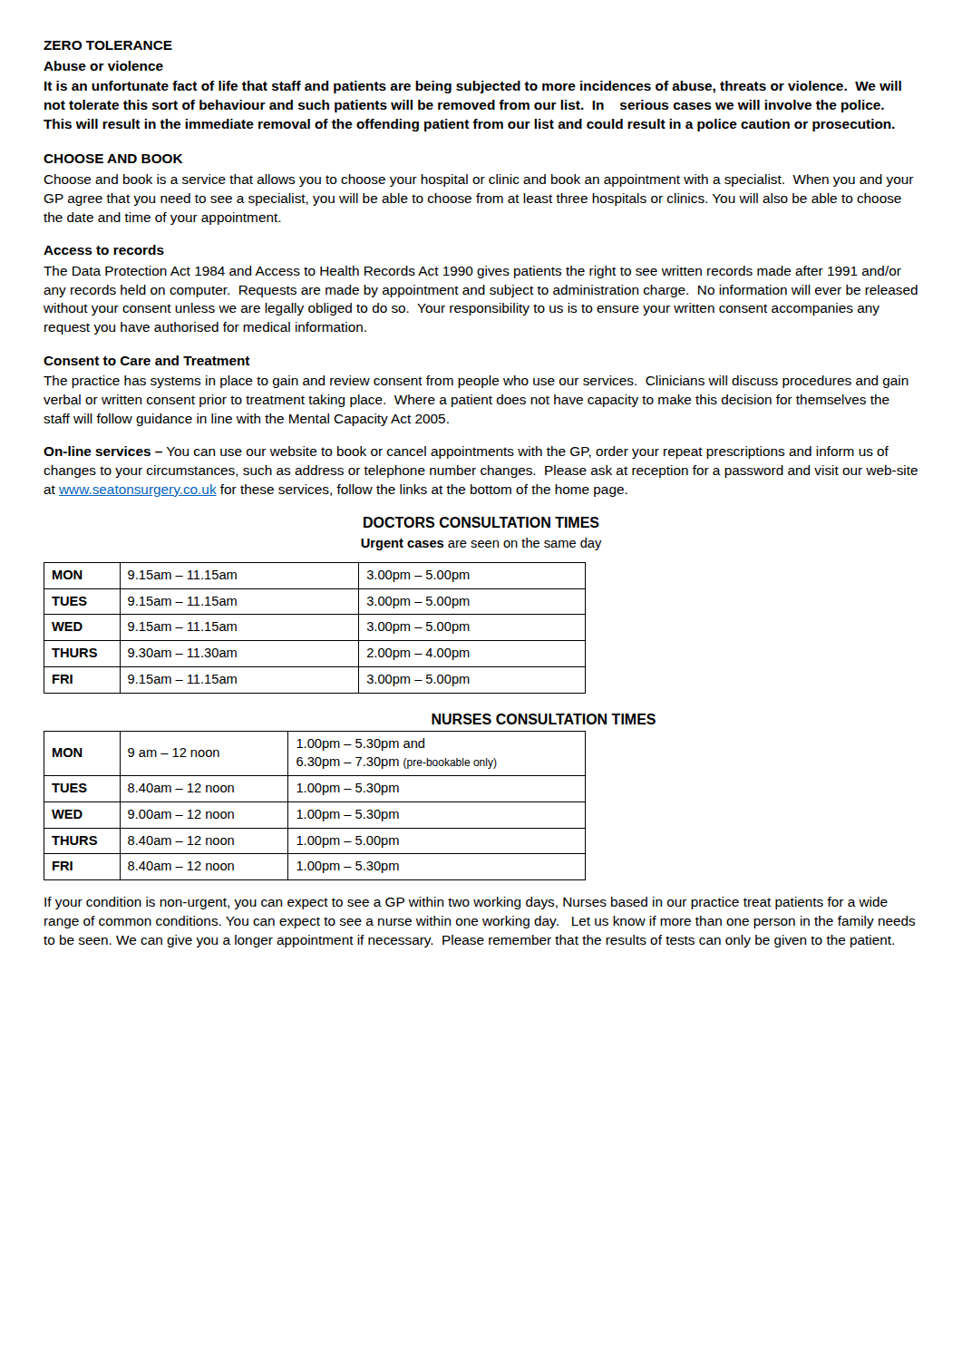ZERO TOLERANCE
Abuse or violence
It is an unfortunate fact of life that staff and patients are being subjected to more incidences of abuse, threats or violence. We will not tolerate this sort of behaviour and such patients will be removed from our list. In serious cases we will involve the police. This will result in the immediate removal of the offending patient from our list and could result in a police caution or prosecution.
CHOOSE AND BOOK
Choose and book is a service that allows you to choose your hospital or clinic and book an appointment with a specialist. When you and your GP agree that you need to see a specialist, you will be able to choose from at least three hospitals or clinics. You will also be able to choose the date and time of your appointment.
Access to records
The Data Protection Act 1984 and Access to Health Records Act 1990 gives patients the right to see written records made after 1991 and/or any records held on computer. Requests are made by appointment and subject to administration charge. No information will ever be released without your consent unless we are legally obliged to do so. Your responsibility to us is to ensure your written consent accompanies any request you have authorised for medical information.
Consent to Care and Treatment
The practice has systems in place to gain and review consent from people who use our services. Clinicians will discuss procedures and gain verbal or written consent prior to treatment taking place. Where a patient does not have capacity to make this decision for themselves the staff will follow guidance in line with the Mental Capacity Act 2005.
On-line services – You can use our website to book or cancel appointments with the GP, order your repeat prescriptions and inform us of changes to your circumstances, such as address or telephone number changes. Please ask at reception for a password and visit our web-site at www.seatonsurgery.co.uk for these services, follow the links at the bottom of the home page.
DOCTORS CONSULTATION TIMES
Urgent cases are seen on the same day
| MON | 9.15am – 11.15am | 3.00pm – 5.00pm |
| TUES | 9.15am – 11.15am | 3.00pm – 5.00pm |
| WED | 9.15am – 11.15am | 3.00pm – 5.00pm |
| THURS | 9.30am – 11.30am | 2.00pm – 4.00pm |
| FRI | 9.15am – 11.15am | 3.00pm – 5.00pm |
NURSES CONSULTATION TIMES
| MON | 9 am – 12 noon | 1.00pm – 5.30pm and 6.30pm – 7.30pm (pre-bookable only) |
| TUES | 8.40am – 12 noon | 1.00pm – 5.30pm |
| WED | 9.00am – 12 noon | 1.00pm – 5.30pm |
| THURS | 8.40am – 12 noon | 1.00pm – 5.00pm |
| FRI | 8.40am – 12 noon | 1.00pm – 5.30pm |
If your condition is non-urgent, you can expect to see a GP within two working days, Nurses based in our practice treat patients for a wide range of common conditions. You can expect to see a nurse within one working day. Let us know if more than one person in the family needs to be seen. We can give you a longer appointment if necessary. Please remember that the results of tests can only be given to the patient.